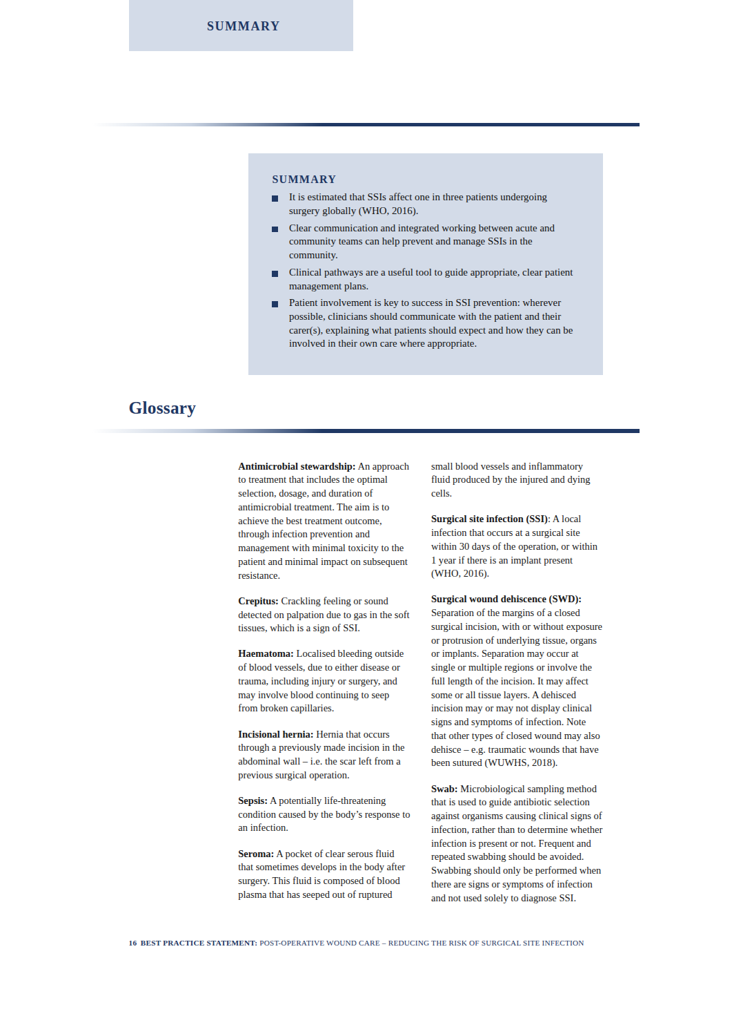Summary
Summary
It is estimated that SSIs affect one in three patients undergoing surgery globally (WHO, 2016).
Clear communication and integrated working between acute and community teams can help prevent and manage SSIs in the community.
Clinical pathways are a useful tool to guide appropriate, clear patient management plans.
Patient involvement is key to success in SSI prevention: wherever possible, clinicians should communicate with the patient and their carer(s), explaining what patients should expect and how they can be involved in their own care where appropriate.
Glossary
Antimicrobial stewardship: An approach to treatment that includes the optimal selection, dosage, and duration of antimicrobial treatment. The aim is to achieve the best treatment outcome, through infection prevention and management with minimal toxicity to the patient and minimal impact on subsequent resistance.
Crepitus: Crackling feeling or sound detected on palpation due to gas in the soft tissues, which is a sign of SSI.
Haematoma: Localised bleeding outside of blood vessels, due to either disease or trauma, including injury or surgery, and may involve blood continuing to seep from broken capillaries.
Incisional hernia: Hernia that occurs through a previously made incision in the abdominal wall – i.e. the scar left from a previous surgical operation.
Sepsis: A potentially life-threatening condition caused by the body’s response to an infection.
Seroma: A pocket of clear serous fluid that sometimes develops in the body after surgery. This fluid is composed of blood plasma that has seeped out of ruptured
small blood vessels and inflammatory fluid produced by the injured and dying cells.
Surgical site infection (SSI): A local infection that occurs at a surgical site within 30 days of the operation, or within 1 year if there is an implant present (WHO, 2016).
Surgical wound dehiscence (SWD): Separation of the margins of a closed surgical incision, with or without exposure or protrusion of underlying tissue, organs or implants. Separation may occur at single or multiple regions or involve the full length of the incision. It may affect some or all tissue layers. A dehisced incision may or may not display clinical signs and symptoms of infection. Note that other types of closed wound may also dehisce – e.g. traumatic wounds that have been sutured (WUWHS, 2018).
Swab: Microbiological sampling method that is used to guide antibiotic selection against organisms causing clinical signs of infection, rather than to determine whether infection is present or not. Frequent and repeated swabbing should be avoided. Swabbing should only be performed when there are signs or symptoms of infection and not used solely to diagnose SSI.
16 Best Practice Statement: Post-operative Wound Care – Reducing the Risk of Surgical Site Infection